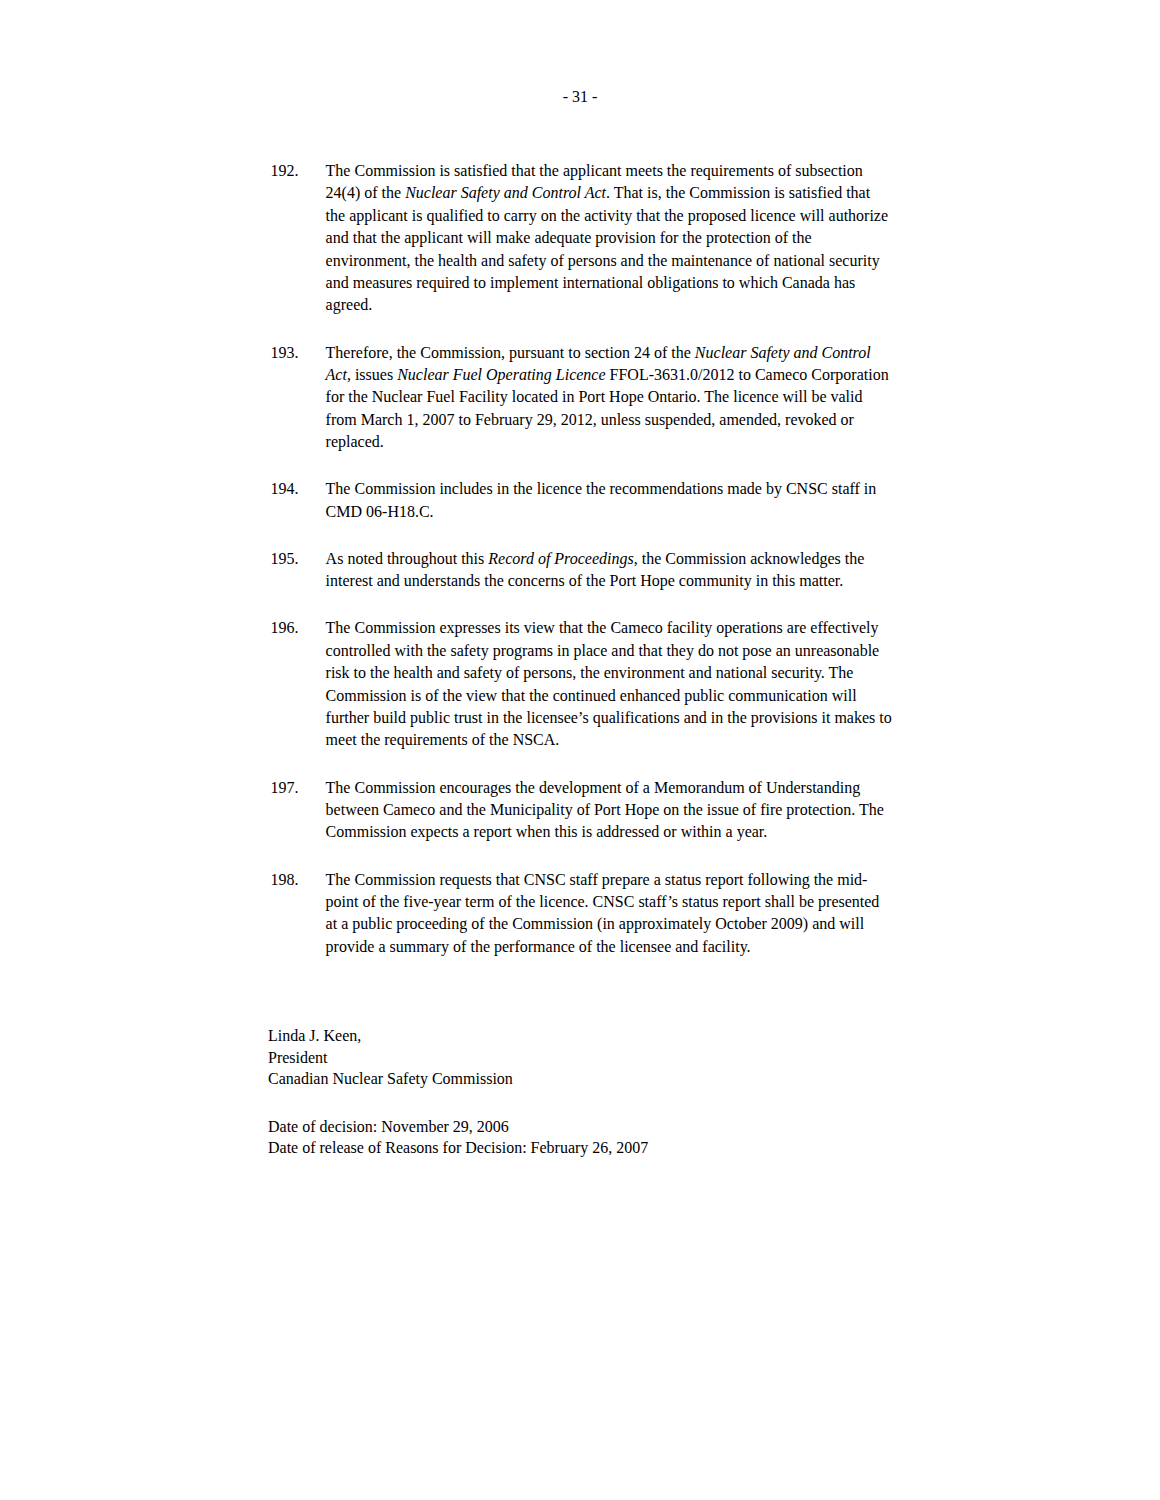- 31 -
192. The Commission is satisfied that the applicant meets the requirements of subsection 24(4) of the Nuclear Safety and Control Act. That is, the Commission is satisfied that the applicant is qualified to carry on the activity that the proposed licence will authorize and that the applicant will make adequate provision for the protection of the environment, the health and safety of persons and the maintenance of national security and measures required to implement international obligations to which Canada has agreed.
193. Therefore, the Commission, pursuant to section 24 of the Nuclear Safety and Control Act, issues Nuclear Fuel Operating Licence FFOL-3631.0/2012 to Cameco Corporation for the Nuclear Fuel Facility located in Port Hope Ontario. The licence will be valid from March 1, 2007 to February 29, 2012, unless suspended, amended, revoked or replaced.
194. The Commission includes in the licence the recommendations made by CNSC staff in CMD 06-H18.C.
195. As noted throughout this Record of Proceedings, the Commission acknowledges the interest and understands the concerns of the Port Hope community in this matter.
196. The Commission expresses its view that the Cameco facility operations are effectively controlled with the safety programs in place and that they do not pose an unreasonable risk to the health and safety of persons, the environment and national security. The Commission is of the view that the continued enhanced public communication will further build public trust in the licensee’s qualifications and in the provisions it makes to meet the requirements of the NSCA.
197. The Commission encourages the development of a Memorandum of Understanding between Cameco and the Municipality of Port Hope on the issue of fire protection. The Commission expects a report when this is addressed or within a year.
198. The Commission requests that CNSC staff prepare a status report following the mid-point of the five-year term of the licence. CNSC staff’s status report shall be presented at a public proceeding of the Commission (in approximately October 2009) and will provide a summary of the performance of the licensee and facility.
Linda J. Keen,
President
Canadian Nuclear Safety Commission
Date of decision: November 29, 2006
Date of release of Reasons for Decision: February 26, 2007